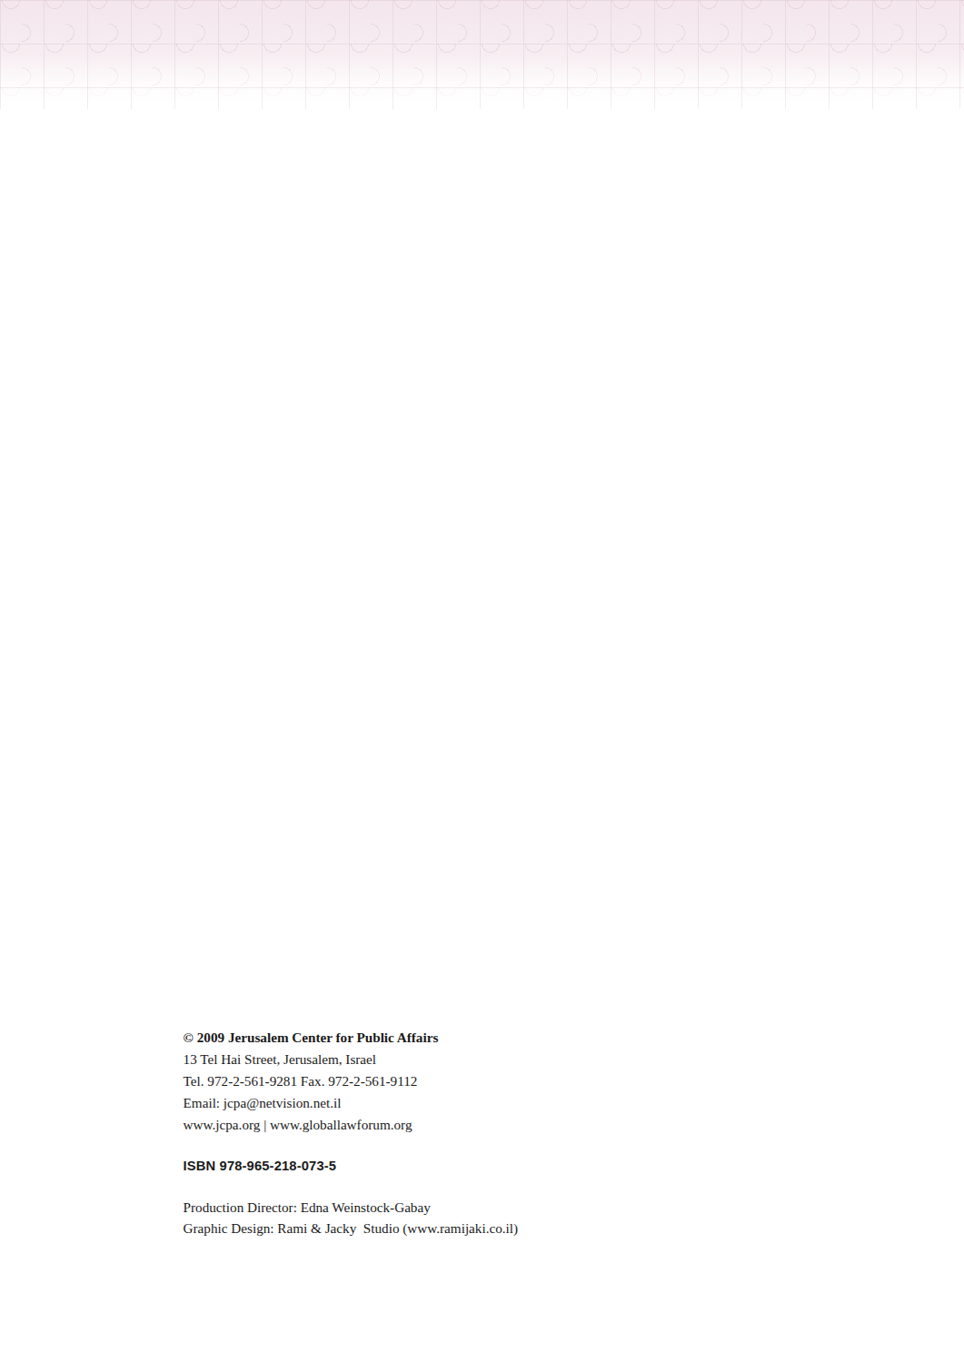© 2009 Jerusalem Center for Public Affairs
13 Tel Hai Street, Jerusalem, Israel
Tel. 972-2-561-9281 Fax. 972-2-561-9112
Email: jcpa@netvision.net.il
www.jcpa.org | www.globallawforum.org
ISBN 978-965-218-073-5
Production Director: Edna Weinstock-Gabay
Graphic Design: Rami & Jacky Studio (www.ramijaki.co.il)